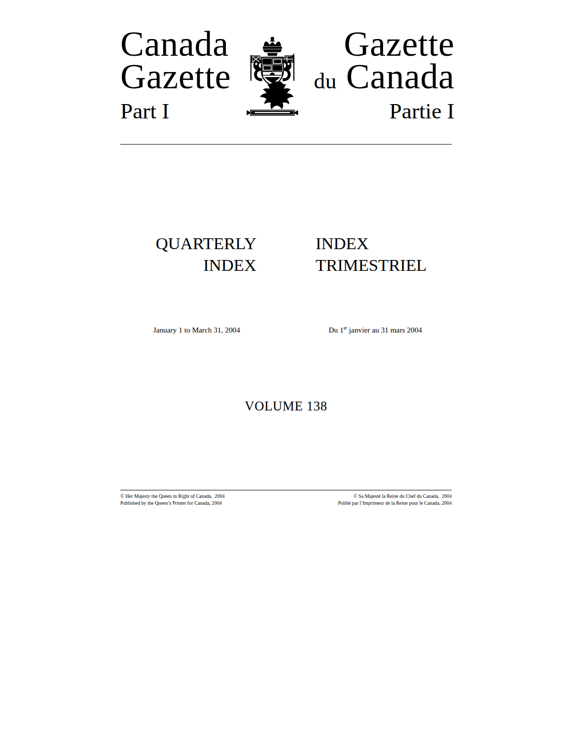Canada
Gazette
Part I
Gazette
du Canada
Partie I
QUARTERLY
INDEX
INDEX
TRIMESTRIEL
January 1 to March 31, 2004
Du 1er janvier au 31 mars 2004
VOLUME 138
© Her Majesty the Queen in Right of Canada, 2004
Published by the Queen’s Printer for Canada, 2004
© Sa Majesté la Reine du Chef du Canada, 2004
Publié par l’Imprimeur de la Reine pour le Canada, 2004